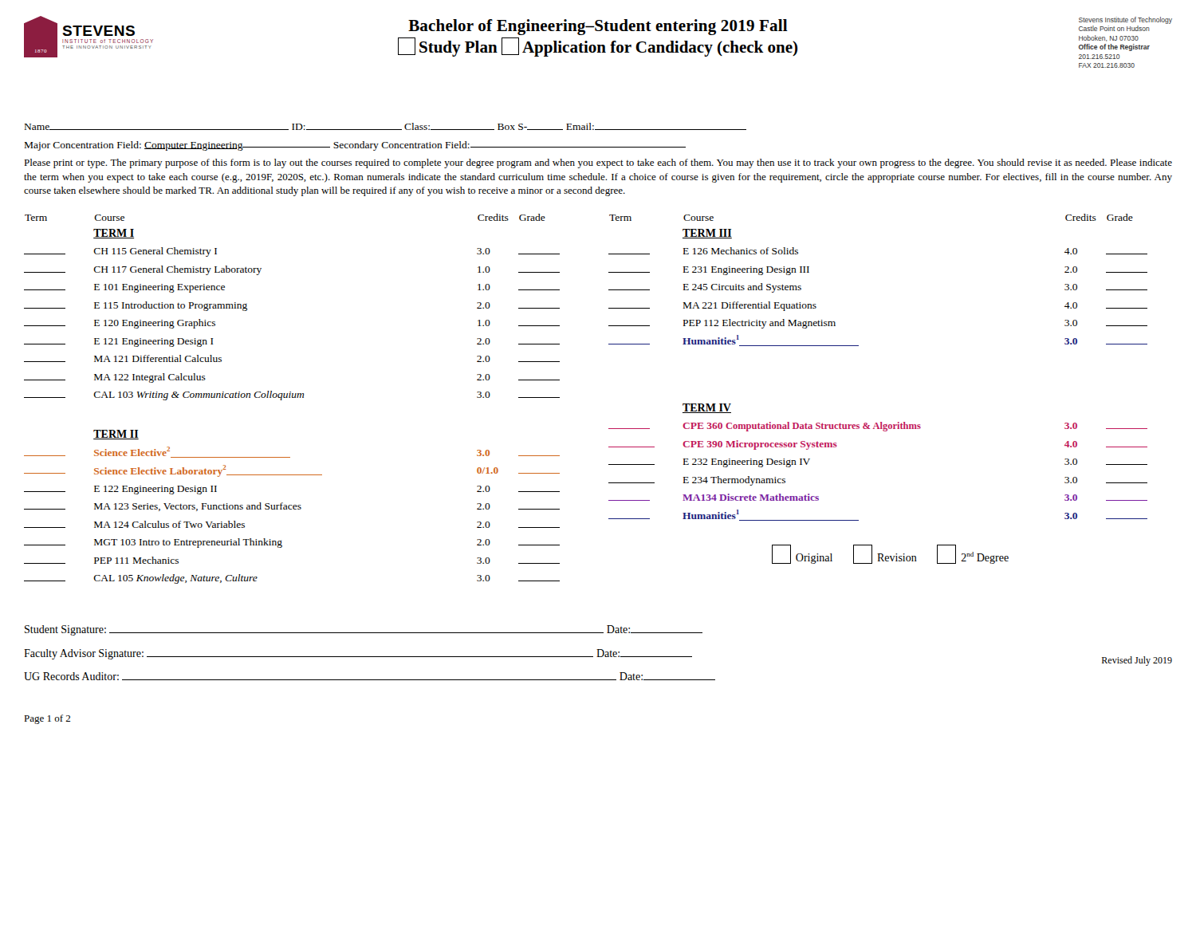STEVENS
INSTITUTE of TECHNOLOGY
THE INNOVATION UNIVERSITY
Bachelor of Engineering–Student entering 2019 Fall
Study Plan Application for Candidacy (check one)
Stevens Institute of Technology
Castle Point on Hudson
Hoboken, NJ 07030
Office of the Registrar
201.216.5210
FAX 201.216.8030
Name ID: Class: Box S- Email:
Major Concentration Field: Computer Engineering Secondary Concentration Field:
Please print or type. The primary purpose of this form is to lay out the courses required to complete your degree program and when you expect to take each of them. You may then use it to track your own progress to the degree. You should revise it as needed. Please indicate the term when you expect to take each course (e.g., 2019F, 2020S, etc.). Roman numerals indicate the standard curriculum time schedule. If a choice of course is given for the requirement, circle the appropriate course number. For electives, fill in the course number. Any course taken elsewhere should be marked TR. An additional study plan will be required if any of you wish to receive a minor or a second degree.
| Term | Course | Credits | Grade |
| --- | --- | --- | --- |
| | TERM I | | |
| | CH 115 General Chemistry I | 3.0 | |
| | CH 117 General Chemistry Laboratory | 1.0 | |
| | E 101 Engineering Experience | 1.0 | |
| | E 115 Introduction to Programming | 2.0 | |
| | E 120 Engineering Graphics | 1.0 | |
| | E 121 Engineering Design I | 2.0 | |
| | MA 121 Differential Calculus | 2.0 | |
| | MA 122 Integral Calculus | 2.0 | |
| | CAL 103 Writing & Communication Colloquium | 3.0 | |
| | TERM II | | |
| | Science Elective 2 | 3.0 | |
| | Science Elective Laboratory 2 | 0/1.0 | |
| | E 122 Engineering Design II | 2.0 | |
| | MA 123 Series, Vectors, Functions and Surfaces | 2.0 | |
| | MA 124 Calculus of Two Variables | 2.0 | |
| | MGT 103 Intro to Entrepreneurial Thinking | 2.0 | |
| | PEP 111 Mechanics | 3.0 | |
| | CAL 105 Knowledge, Nature, Culture | 3.0 | |
| Term | Course | Credits | Grade |
| --- | --- | --- | --- |
| | TERM III | | |
| | E 126 Mechanics of Solids | 4.0 | |
| | E 231 Engineering Design III | 2.0 | |
| | E 245 Circuits and Systems | 3.0 | |
| | MA 221 Differential Equations | 4.0 | |
| | PEP 112 Electricity and Magnetism | 3.0 | |
| | Humanities 1 | 3.0 | |
| | TERM IV | | |
| | CPE 360 Computational Data Structures & Algorithms | 3.0 | |
| | CPE 390 Microprocessor Systems | 4.0 | |
| | E 232 Engineering Design IV | 3.0 | |
| | E 234 Thermodynamics | 3.0 | |
| | MA134 Discrete Mathematics | 3.0 | |
| | Humanities 1 | 3.0 | |
Original Revision 2nd Degree
Student Signature: Date:
Faculty Advisor Signature: Date:
UG Records Auditor: Date:
Revised July 2019
Page 1 of 2